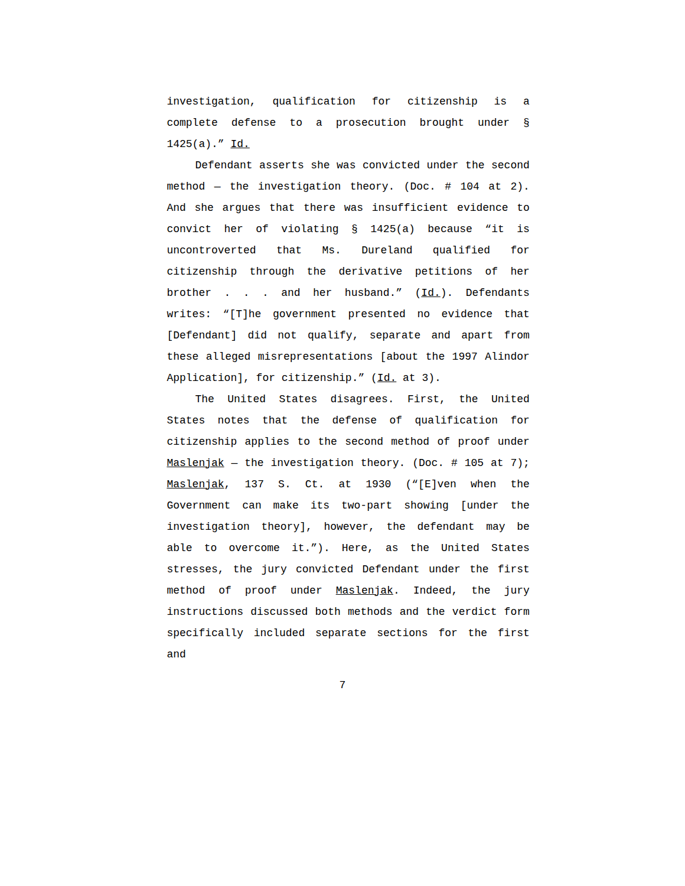investigation, qualification for citizenship is a complete defense to a prosecution brought under § 1425(a).” Id.
Defendant asserts she was convicted under the second method — the investigation theory. (Doc. # 104 at 2). And she argues that there was insufficient evidence to convict her of violating § 1425(a) because “it is uncontroverted that Ms. Dureland qualified for citizenship through the derivative petitions of her brother . . . and her husband.” (Id.). Defendants writes: “[T]he government presented no evidence that [Defendant] did not qualify, separate and apart from these alleged misrepresentations [about the 1997 Alindor Application], for citizenship.” (Id. at 3).
The United States disagrees. First, the United States notes that the defense of qualification for citizenship applies to the second method of proof under Maslenjak — the investigation theory. (Doc. # 105 at 7); Maslenjak, 137 S. Ct. at 1930 (“[E]ven when the Government can make its two-part showing [under the investigation theory], however, the defendant may be able to overcome it.”). Here, as the United States stresses, the jury convicted Defendant under the first method of proof under Maslenjak. Indeed, the jury instructions discussed both methods and the verdict form specifically included separate sections for the first and
7